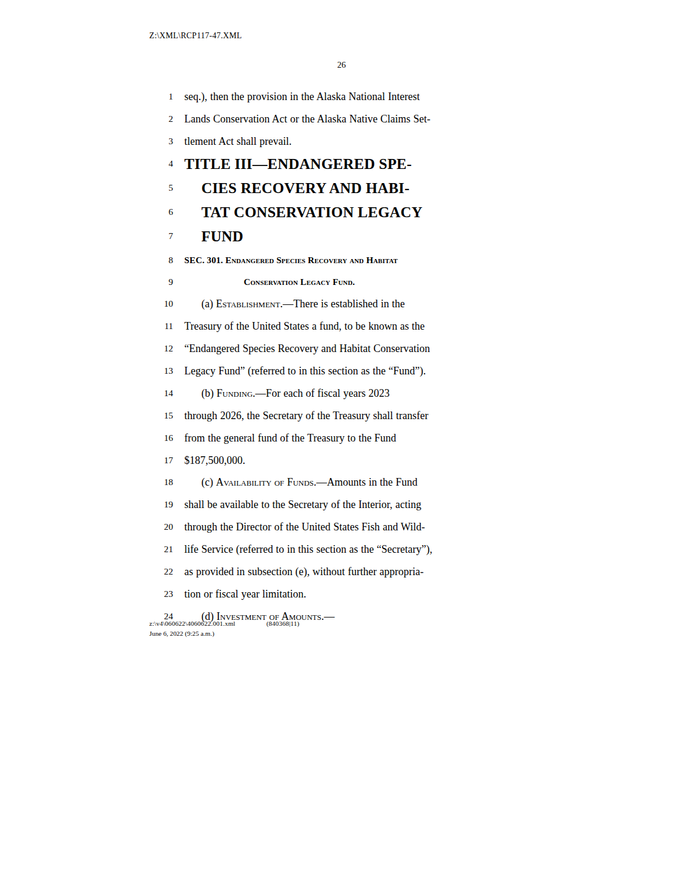Z:\XML\RCP117-47.XML
26
seq.), then the provision in the Alaska National Interest
Lands Conservation Act or the Alaska Native Claims Set-
tlement Act shall prevail.
TITLE III—ENDANGERED SPE-
CIES RECOVERY AND HABI-
TAT CONSERVATION LEGACY
FUND
SEC. 301. Endangered Species Recovery and Habitat
Conservation Legacy Fund.
(a) Establishment.—There is established in the
Treasury of the United States a fund, to be known as the
“Endangered Species Recovery and Habitat Conservation
Legacy Fund” (referred to in this section as the “Fund”).
(b) Funding.—For each of fiscal years 2023
through 2026, the Secretary of the Treasury shall transfer
from the general fund of the Treasury to the Fund
$187,500,000.
(c) Availability of Funds.—Amounts in the Fund
shall be available to the Secretary of the Interior, acting
through the Director of the United States Fish and Wild-
life Service (referred to in this section as the “Secretary”),
as provided in subsection (e), without further appropria-
tion or fiscal year limitation.
(d) Investment of Amounts.—
z:\v4\060622\4060622.001.xml (840368|11)
June 6, 2022 (9:25 a.m.)